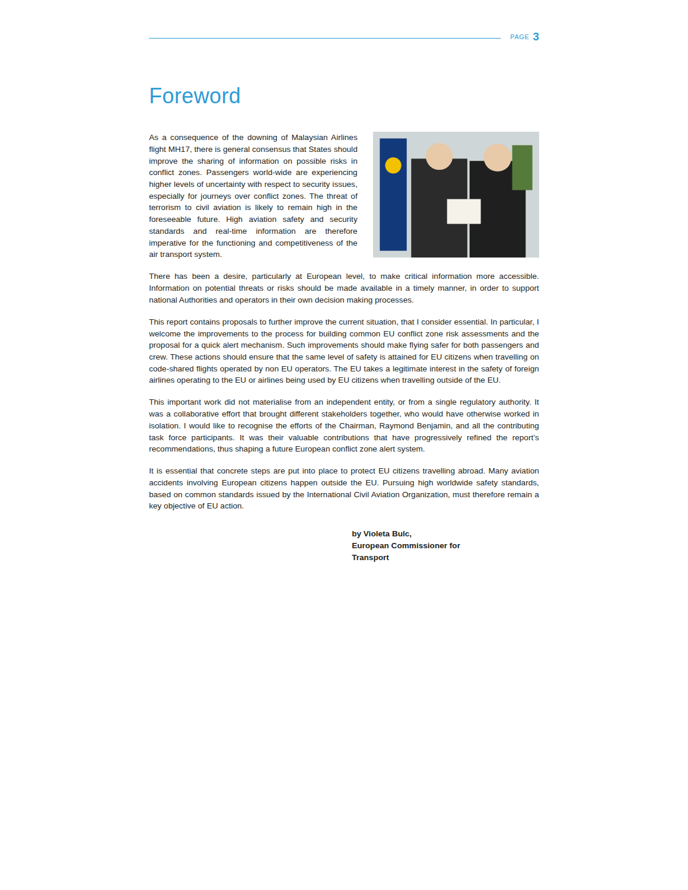PAGE
3
Foreword
As a consequence of the downing of Malaysian Airlines flight MH17, there is general consensus that States should improve the sharing of information on possible risks in conflict zones. Passengers world-wide are experiencing higher levels of uncertainty with respect to security issues, especially for journeys over conflict zones. The threat of terrorism to civil aviation is likely to remain high in the foreseeable future. High aviation safety and security standards and real-time information are therefore imperative for the functioning and competitiveness of the air transport system.
There has been a desire, particularly at European level, to make critical information more accessible. Information on potential threats or risks should be made available in a timely manner, in order to support national Authorities and operators in their own decision making processes.
This report contains proposals to further improve the current situation, that I consider essential. In particular, I welcome the improvements to the process for building common EU conflict zone risk assessments and the proposal for a quick alert mechanism. Such improvements should make flying safer for both passengers and crew. These actions should ensure that the same level of safety is attained for EU citizens when travelling on code-shared flights operated by non EU operators. The EU takes a legitimate interest in the safety of foreign airlines operating to the EU or airlines being used by EU citizens when travelling outside of the EU.
This important work did not materialise from an independent entity, or from a single regulatory authority. It was a collaborative effort that brought different stakeholders together, who would have otherwise worked in isolation. I would like to recognise the efforts of the Chairman, Raymond Benjamin, and all the contributing task force participants. It was their valuable contributions that have progressively refined the report’s recommendations, thus shaping a future European conflict zone alert system.
It is essential that concrete steps are put into place to protect EU citizens travelling abroad. Many aviation accidents involving European citizens happen outside the EU. Pursuing high worldwide safety standards, based on common standards issued by the International Civil Aviation Organization, must therefore remain a key objective of EU action.
by Violeta Bulc,
European Commissioner for
Transport